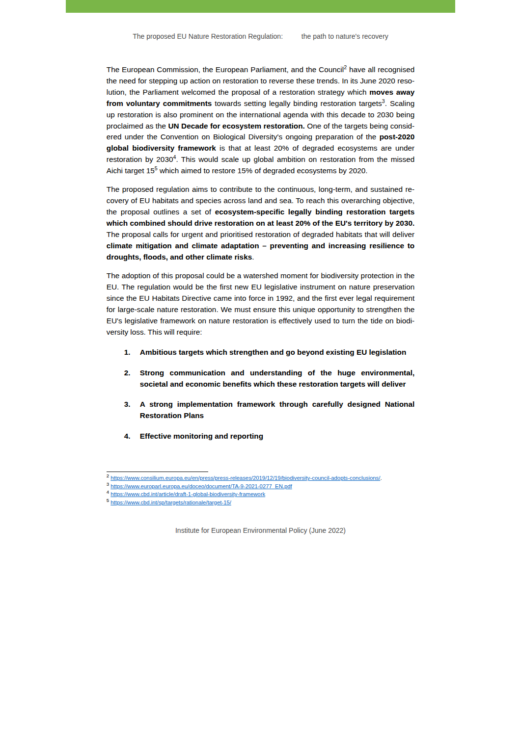The proposed EU Nature Restoration Regulation: the path to nature's recovery
The European Commission, the European Parliament, and the Council2 have all recognised the need for stepping up action on restoration to reverse these trends. In its June 2020 resolution, the Parliament welcomed the proposal of a restoration strategy which moves away from voluntary commitments towards setting legally binding restoration targets3. Scaling up restoration is also prominent on the international agenda with this decade to 2030 being proclaimed as the UN Decade for ecosystem restoration. One of the targets being considered under the Convention on Biological Diversity's ongoing preparation of the post-2020 global biodiversity framework is that at least 20% of degraded ecosystems are under restoration by 20304. This would scale up global ambition on restoration from the missed Aichi target 155 which aimed to restore 15% of degraded ecosystems by 2020.
The proposed regulation aims to contribute to the continuous, long-term, and sustained recovery of EU habitats and species across land and sea. To reach this overarching objective, the proposal outlines a set of ecosystem-specific legally binding restoration targets which combined should drive restoration on at least 20% of the EU's territory by 2030. The proposal calls for urgent and prioritised restoration of degraded habitats that will deliver climate mitigation and climate adaptation – preventing and increasing resilience to droughts, floods, and other climate risks.
The adoption of this proposal could be a watershed moment for biodiversity protection in the EU. The regulation would be the first new EU legislative instrument on nature preservation since the EU Habitats Directive came into force in 1992, and the first ever legal requirement for large-scale nature restoration. We must ensure this unique opportunity to strengthen the EU's legislative framework on nature restoration is effectively used to turn the tide on biodiversity loss. This will require:
Ambitious targets which strengthen and go beyond existing EU legislation
Strong communication and understanding of the huge environmental, societal and economic benefits which these restoration targets will deliver
A strong implementation framework through carefully designed National Restoration Plans
Effective monitoring and reporting
2 https://www.consilium.europa.eu/en/press/press-releases/2019/12/19/biodiversity-council-adopts-conclusions/.
3 https://www.europarl.europa.eu/doceo/document/TA-9-2021-0277_EN.pdf
4 https://www.cbd.int/article/draft-1-global-biodiversity-framework
5 https://www.cbd.int/sp/targets/rationale/target-15/
Institute for European Environmental Policy (June 2022)